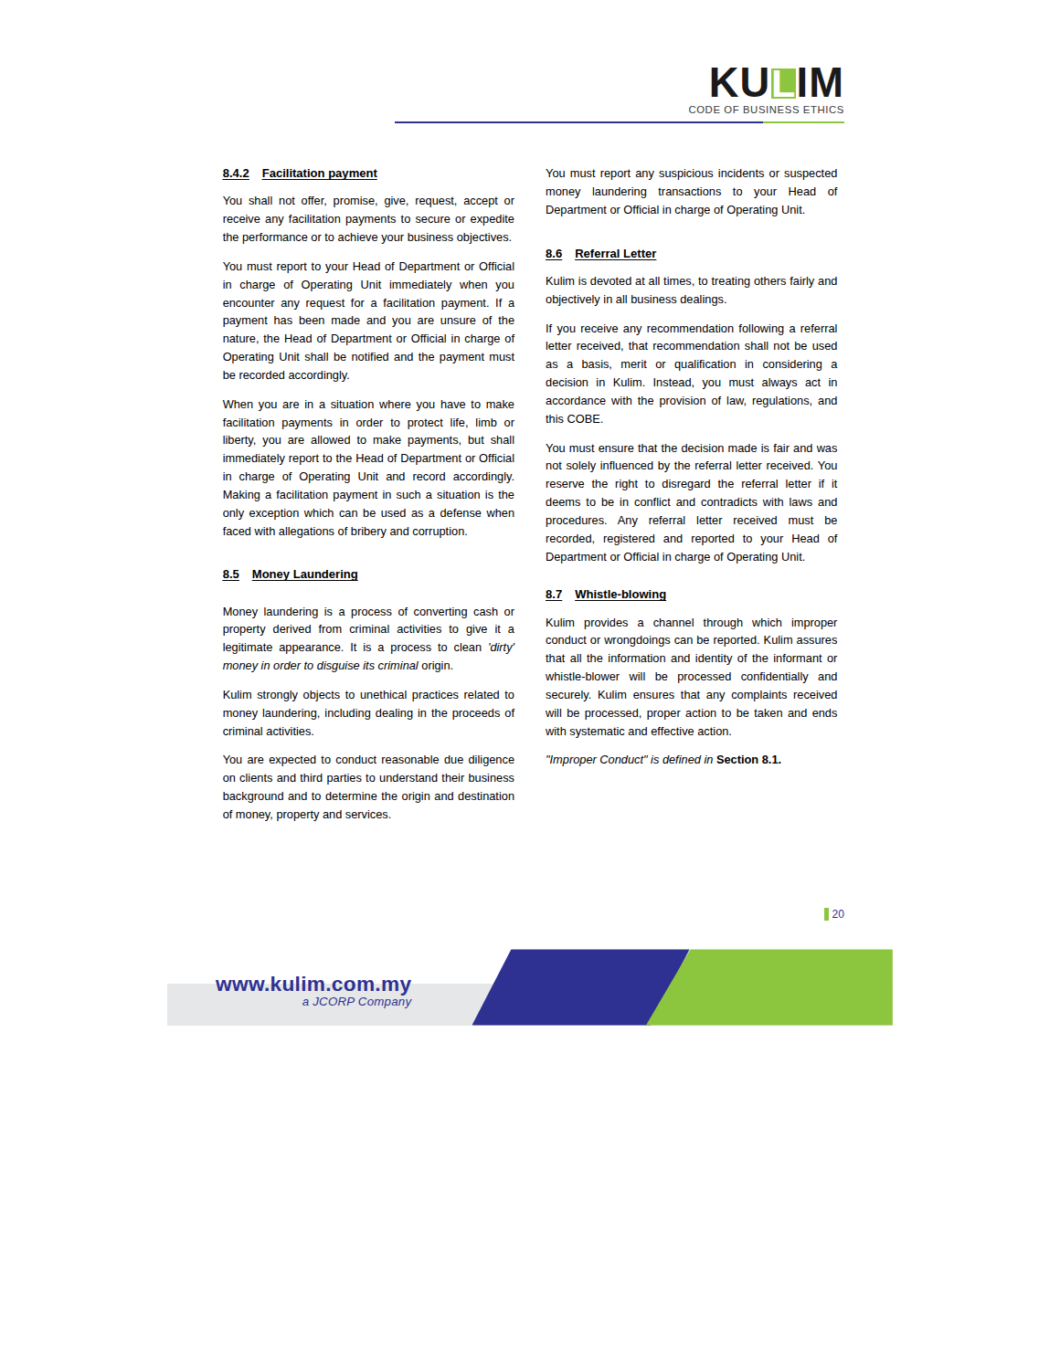KULIM
CODE OF BUSINESS ETHICS
8.4.2 Facilitation payment
You shall not offer, promise, give, request, accept or receive any facilitation payments to secure or expedite the performance or to achieve your business objectives.
You must report to your Head of Department or Official in charge of Operating Unit immediately when you encounter any request for a facilitation payment. If a payment has been made and you are unsure of the nature, the Head of Department or Official in charge of Operating Unit shall be notified and the payment must be recorded accordingly.
When you are in a situation where you have to make facilitation payments in order to protect life, limb or liberty, you are allowed to make payments, but shall immediately report to the Head of Department or Official in charge of Operating Unit and record accordingly. Making a facilitation payment in such a situation is the only exception which can be used as a defense when faced with allegations of bribery and corruption.
8.5 Money Laundering
Money laundering is a process of converting cash or property derived from criminal activities to give it a legitimate appearance. It is a process to clean 'dirty' money in order to disguise its criminal origin.
Kulim strongly objects to unethical practices related to money laundering, including dealing in the proceeds of criminal activities.
You are expected to conduct reasonable due diligence on clients and third parties to understand their business background and to determine the origin and destination of money, property and services.
You must report any suspicious incidents or suspected money laundering transactions to your Head of Department or Official in charge of Operating Unit.
8.6 Referral Letter
Kulim is devoted at all times, to treating others fairly and objectively in all business dealings.
If you receive any recommendation following a referral letter received, that recommendation shall not be used as a basis, merit or qualification in considering a decision in Kulim. Instead, you must always act in accordance with the provision of law, regulations, and this COBE.
You must ensure that the decision made is fair and was not solely influenced by the referral letter received. You reserve the right to disregard the referral letter if it deems to be in conflict and contradicts with laws and procedures. Any referral letter received must be recorded, registered and reported to your Head of Department or Official in charge of Operating Unit.
8.7 Whistle-blowing
Kulim provides a channel through which improper conduct or wrongdoings can be reported. Kulim assures that all the information and identity of the informant or whistle-blower will be processed confidentially and securely. Kulim ensures that any complaints received will be processed, proper action to be taken and ends with systematic and effective action.
"Improper Conduct" is defined in Section 8.1.
20
www.kulim.com.my
a JCORP Company